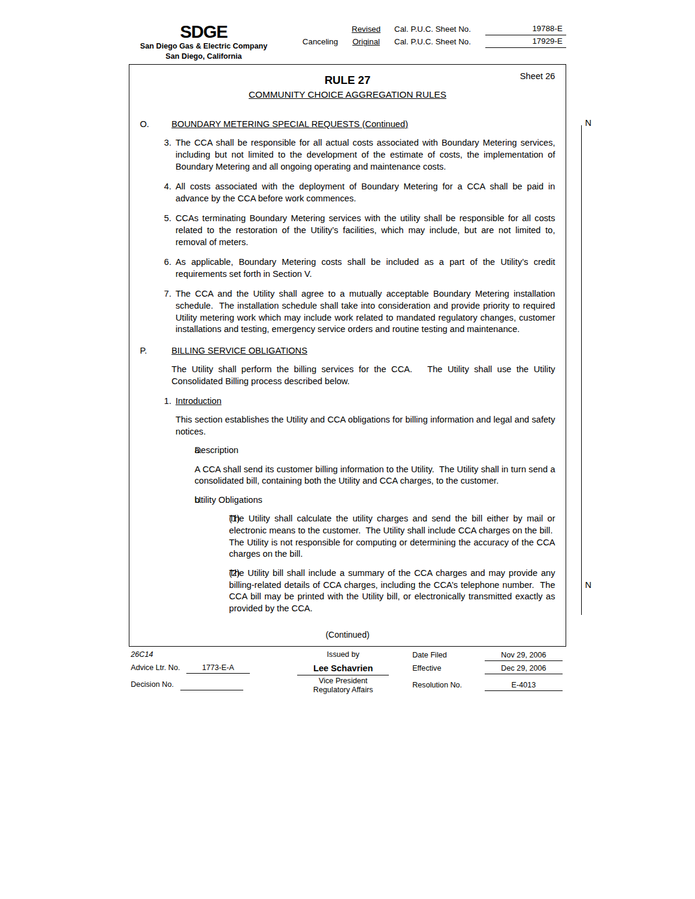SDGE
San Diego Gas & Electric Company
San Diego, California
| | Revised | Cal. P.U.C. Sheet No. | 19788-E |
| Canceling | Original | Cal. P.U.C. Sheet No. | 17929-E |
Sheet 26
RULE 27
COMMUNITY CHOICE AGGREGATION RULES
N
N
O.
BOUNDARY METERING SPECIAL REQUESTS (Continued)
3.
The CCA shall be responsible for all actual costs associated with Boundary Metering services, including but not limited to the development of the estimate of costs, the implementation of Boundary Metering and all ongoing operating and maintenance costs.
4.
All costs associated with the deployment of Boundary Metering for a CCA shall be paid in advance by the CCA before work commences.
5.
CCAs terminating Boundary Metering services with the utility shall be responsible for all costs related to the restoration of the Utility’s facilities, which may include, but are not limited to, removal of meters.
6.
As applicable, Boundary Metering costs shall be included as a part of the Utility’s credit requirements set forth in Section V.
7.
The CCA and the Utility shall agree to a mutually acceptable Boundary Metering installation schedule. The installation schedule shall take into consideration and provide priority to required Utility metering work which may include work related to mandated regulatory changes, customer installations and testing, emergency service orders and routine testing and maintenance.
P.
BILLING SERVICE OBLIGATIONS
The Utility shall perform the billing services for the CCA. The Utility shall use the Utility Consolidated Billing process described below.
1.
Introduction
This section establishes the Utility and CCA obligations for billing information and legal and safety notices.
a.
Description
A CCA shall send its customer billing information to the Utility. The Utility shall in turn send a consolidated bill, containing both the Utility and CCA charges, to the customer.
b.
Utility Obligations
(1)
The Utility shall calculate the utility charges and send the bill either by mail or electronic means to the customer. The Utility shall include CCA charges on the bill. The Utility is not responsible for computing or determining the accuracy of the CCA charges on the bill.
(2)
The Utility bill shall include a summary of the CCA charges and may provide any billing-related details of CCA charges, including the CCA’s telephone number. The CCA bill may be printed with the Utility bill, or electronically transmitted exactly as provided by the CCA.
(Continued)
| 26C14 | Issued by | / Date Filed / Nov 29, 2006 / |
| Advice Ltr. No. 1773-E-A | Lee Schavrien | / Effective / Dec 29, 2006 / |
| Decision No. | Vice President Regulatory Affairs | / Resolution No. / E-4013 / |